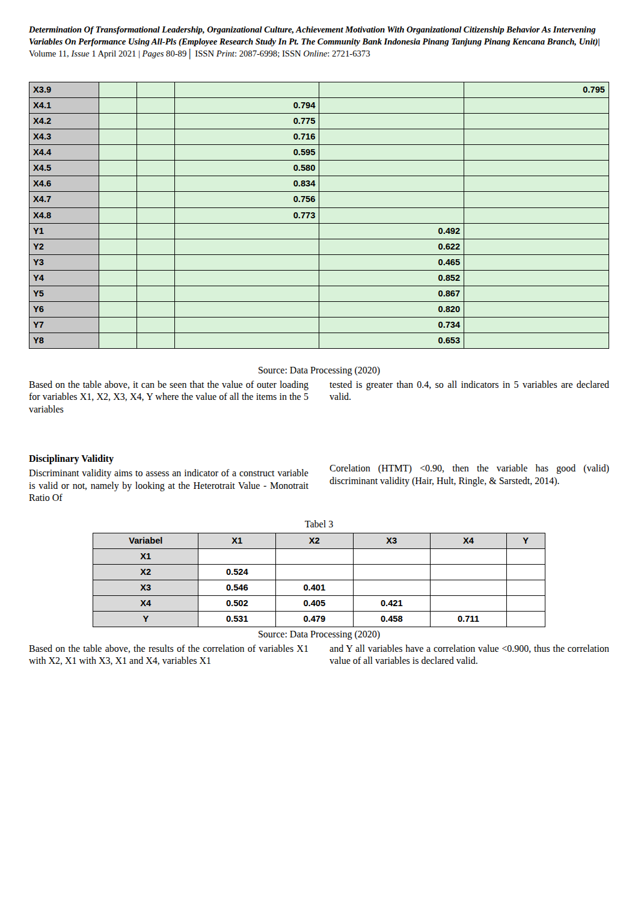Determination Of Transformational Leadership, Organizational Culture, Achievement Motivation With Organizational Citizenship Behavior As Intervening Variables On Performance Using All-Pls (Employee Research Study In Pt. The Community Bank Indonesia Pinang Tanjung Pinang Kencana Branch, Unit)| Volume 11, Issue 1 April 2021 | Pages 80-89│ ISSN Print: 2087-6998; ISSN Online: 2721-6373
| X3.9 | | | | | 0.795 |
| X4.1 | | | 0.794 | | |
| X4.2 | | | 0.775 | | |
| X4.3 | | | 0.716 | | |
| X4.4 | | | 0.595 | | |
| X4.5 | | | 0.580 | | |
| X4.6 | | | 0.834 | | |
| X4.7 | | | 0.756 | | |
| X4.8 | | | 0.773 | | |
| Y1 | | | | 0.492 | |
| Y2 | | | | 0.622 | |
| Y3 | | | | 0.465 | |
| Y4 | | | | 0.852 | |
| Y5 | | | | 0.867 | |
| Y6 | | | | 0.820 | |
| Y7 | | | | 0.734 | |
| Y8 | | | | 0.653 | |
Source: Data Processing (2020)
Based on the table above, it can be seen that the value of outer loading for variables X1, X2, X3, X4, Y where the value of all the items in the 5 variables
tested is greater than 0.4, so all indicators in 5 variables are declared valid.
Disciplinary Validity
Discriminant validity aims to assess an indicator of a construct variable is valid or not, namely by looking at the Heterotrait Value - Monotrait Ratio Of
Corelation (HTMT) <0.90, then the variable has good (valid) discriminant validity (Hair, Hult, Ringle, & Sarstedt, 2014).
Tabel 3
| Variabel | X1 | X2 | X3 | X4 | Y |
| --- | --- | --- | --- | --- | --- |
| X1 | | | | | |
| X2 | 0.524 | | | | |
| X3 | 0.546 | 0.401 | | | |
| X4 | 0.502 | 0.405 | 0.421 | | |
| Y | 0.531 | 0.479 | 0.458 | 0.711 | |
Source: Data Processing (2020)
Based on the table above, the results of the correlation of variables X1 with X2, X1 with X3, X1 and X4, variables X1
and Y all variables have a correlation value <0.900, thus the correlation value of all variables is declared valid.